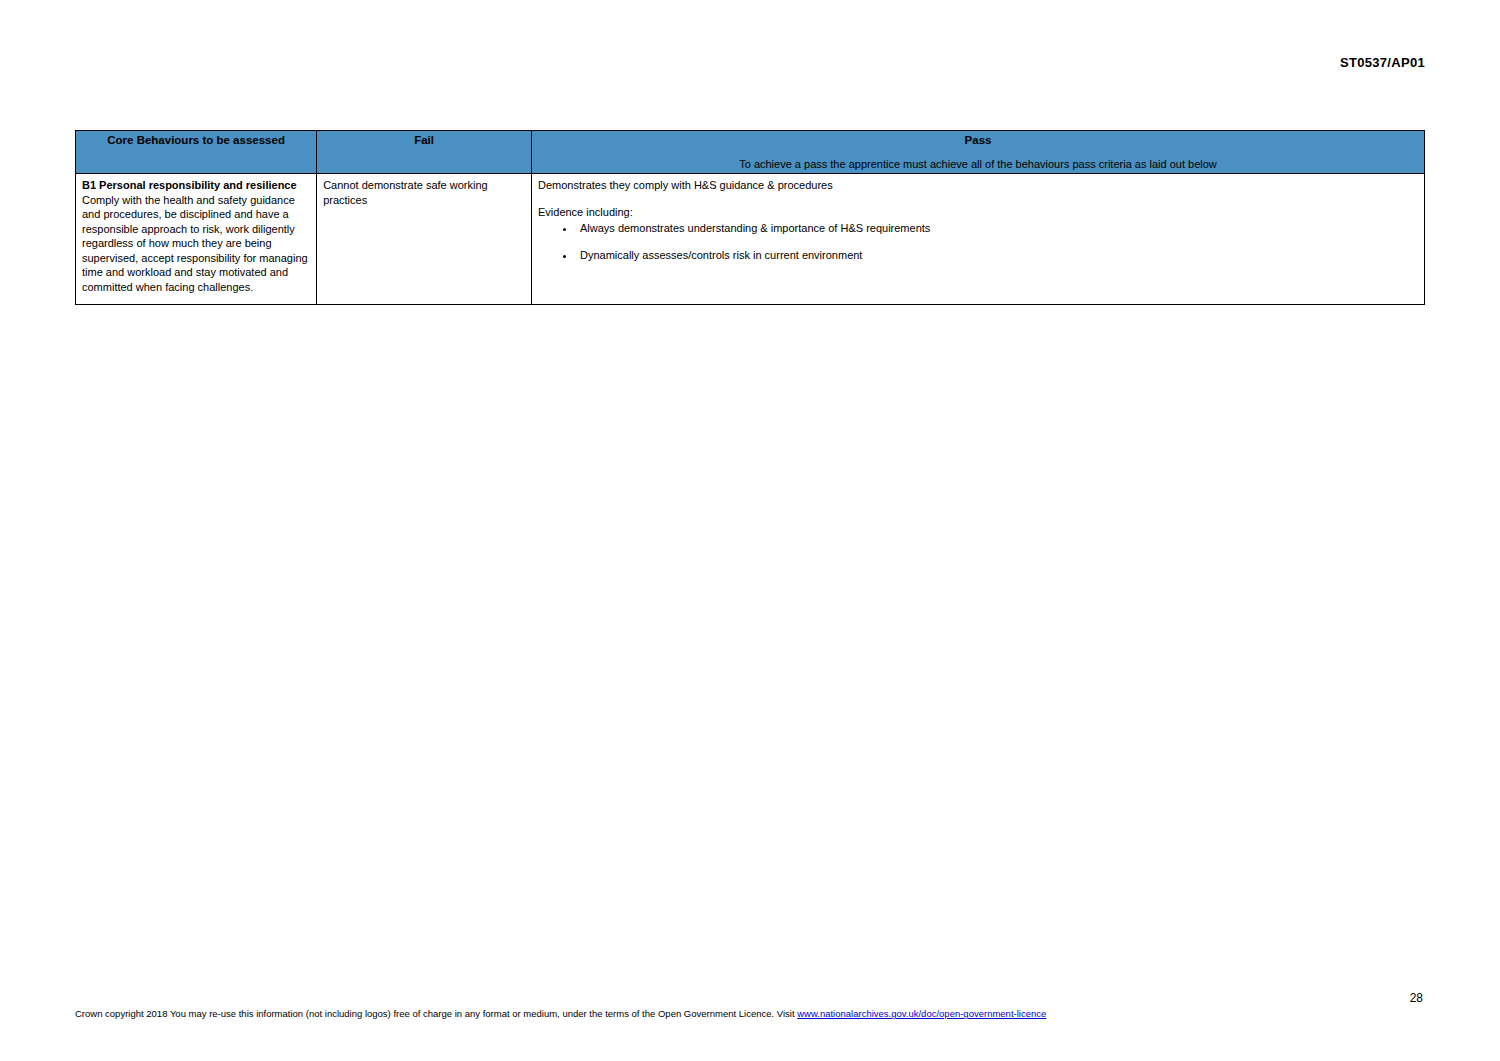ST0537/AP01
| Core Behaviours to be assessed | Fail | Pass To achieve a pass the apprentice must achieve all of the behaviours pass criteria as laid out below |
| --- | --- | --- |
| B1 Personal responsibility and resilience Comply with the health and safety guidance and procedures, be disciplined and have a responsible approach to risk, work diligently regardless of how much they are being supervised, accept responsibility for managing time and workload and stay motivated and committed when facing challenges. | Cannot demonstrate safe working practices | Demonstrates they comply with H&S guidance & procedures Evidence including: Always demonstrates understanding & importance of H&S requirements Dynamically assesses/controls risk in current environment |
28
Crown copyright 2018 You may re-use this information (not including logos) free of charge in any format or medium, under the terms of the Open Government Licence. Visit www.nationalarchives.gov.uk/doc/open-government-licence